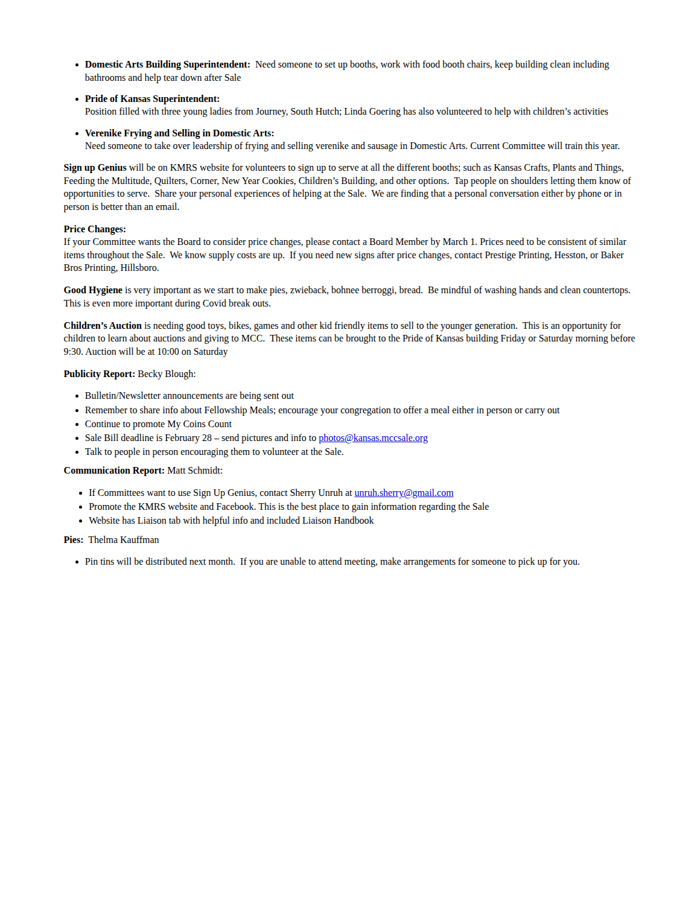Domestic Arts Building Superintendent: Need someone to set up booths, work with food booth chairs, keep building clean including bathrooms and help tear down after Sale
Pride of Kansas Superintendent:
Position filled with three young ladies from Journey, South Hutch; Linda Goering has also volunteered to help with children’s activities
Verenike Frying and Selling in Domestic Arts:
Need someone to take over leadership of frying and selling verenike and sausage in Domestic Arts. Current Committee will train this year.
Sign up Genius will be on KMRS website for volunteers to sign up to serve at all the different booths; such as Kansas Crafts, Plants and Things, Feeding the Multitude, Quilters, Corner, New Year Cookies, Children’s Building, and other options. Tap people on shoulders letting them know of opportunities to serve. Share your personal experiences of helping at the Sale. We are finding that a personal conversation either by phone or in person is better than an email.
Price Changes:
If your Committee wants the Board to consider price changes, please contact a Board Member by March 1. Prices need to be consistent of similar items throughout the Sale. We know supply costs are up. If you need new signs after price changes, contact Prestige Printing, Hesston, or Baker Bros Printing, Hillsboro.
Good Hygiene is very important as we start to make pies, zwieback, bohnee berroggi, bread. Be mindful of washing hands and clean countertops. This is even more important during Covid break outs.
Children’s Auction is needing good toys, bikes, games and other kid friendly items to sell to the younger generation. This is an opportunity for children to learn about auctions and giving to MCC. These items can be brought to the Pride of Kansas building Friday or Saturday morning before 9:30. Auction will be at 10:00 on Saturday
Publicity Report: Becky Blough:
Bulletin/Newsletter announcements are being sent out
Remember to share info about Fellowship Meals; encourage your congregation to offer a meal either in person or carry out
Continue to promote My Coins Count
Sale Bill deadline is February 28 – send pictures and info to photos@kansas.mccsale.org
Talk to people in person encouraging them to volunteer at the Sale.
Communication Report: Matt Schmidt:
If Committees want to use Sign Up Genius, contact Sherry Unruh at unruh.sherry@gmail.com
Promote the KMRS website and Facebook. This is the best place to gain information regarding the Sale
Website has Liaison tab with helpful info and included Liaison Handbook
Pies: Thelma Kauffman
Pin tins will be distributed next month. If you are unable to attend meeting, make arrangements for someone to pick up for you.